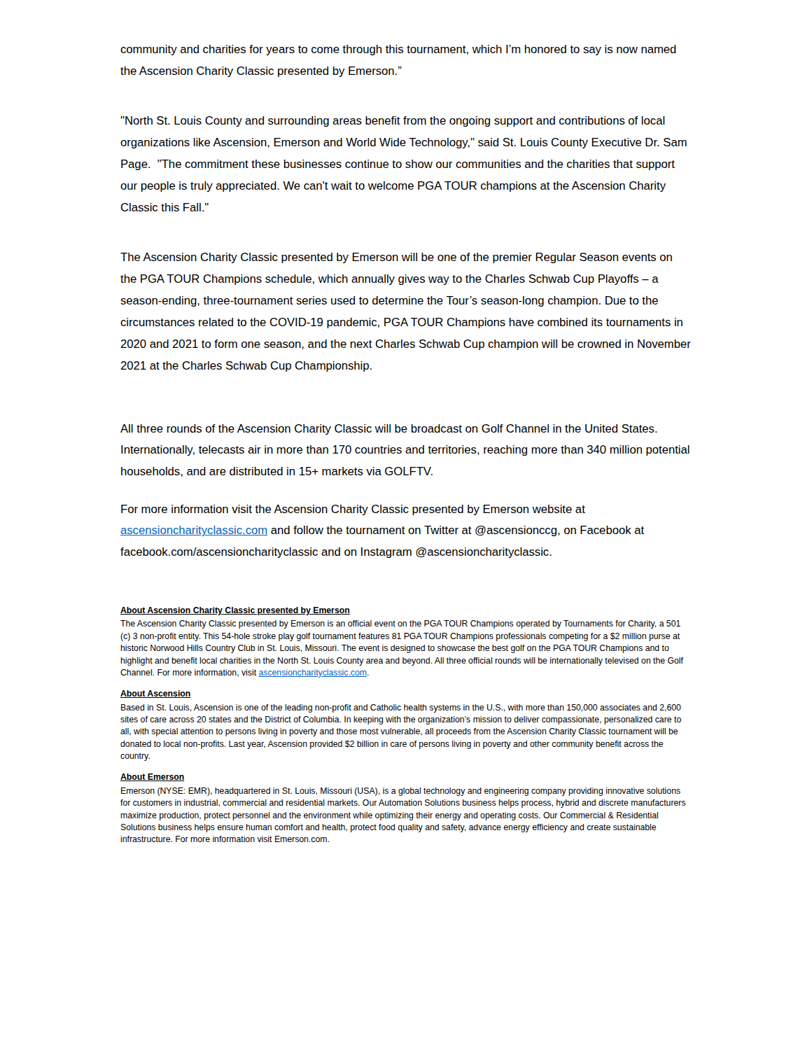community and charities for years to come through this tournament, which I’m honored to say is now named the Ascension Charity Classic presented by Emerson.”
"North St. Louis County and surrounding areas benefit from the ongoing support and contributions of local organizations like Ascension, Emerson and World Wide Technology," said St. Louis County Executive Dr. Sam Page. "The commitment these businesses continue to show our communities and the charities that support our people is truly appreciated. We can't wait to welcome PGA TOUR champions at the Ascension Charity Classic this Fall."
The Ascension Charity Classic presented by Emerson will be one of the premier Regular Season events on the PGA TOUR Champions schedule, which annually gives way to the Charles Schwab Cup Playoffs – a season-ending, three-tournament series used to determine the Tour’s season-long champion. Due to the circumstances related to the COVID-19 pandemic, PGA TOUR Champions have combined its tournaments in 2020 and 2021 to form one season, and the next Charles Schwab Cup champion will be crowned in November 2021 at the Charles Schwab Cup Championship.
All three rounds of the Ascension Charity Classic will be broadcast on Golf Channel in the United States. Internationally, telecasts air in more than 170 countries and territories, reaching more than 340 million potential households, and are distributed in 15+ markets via GOLFTV.
For more information visit the Ascension Charity Classic presented by Emerson website at ascensioncharityclassic.com and follow the tournament on Twitter at @ascensionccg, on Facebook at facebook.com/ascensioncharityclassic and on Instagram @ascensioncharityclassic.
About Ascension Charity Classic presented by Emerson
The Ascension Charity Classic presented by Emerson is an official event on the PGA TOUR Champions operated by Tournaments for Charity, a 501 (c) 3 non-profit entity. This 54-hole stroke play golf tournament features 81 PGA TOUR Champions professionals competing for a $2 million purse at historic Norwood Hills Country Club in St. Louis, Missouri. The event is designed to showcase the best golf on the PGA TOUR Champions and to highlight and benefit local charities in the North St. Louis County area and beyond. All three official rounds will be internationally televised on the Golf Channel. For more information, visit ascensioncharityclassic.com.
About Ascension
Based in St. Louis, Ascension is one of the leading non-profit and Catholic health systems in the U.S., with more than 150,000 associates and 2,600 sites of care across 20 states and the District of Columbia. In keeping with the organization’s mission to deliver compassionate, personalized care to all, with special attention to persons living in poverty and those most vulnerable, all proceeds from the Ascension Charity Classic tournament will be donated to local non-profits. Last year, Ascension provided $2 billion in care of persons living in poverty and other community benefit across the country.
About Emerson
Emerson (NYSE: EMR), headquartered in St. Louis, Missouri (USA), is a global technology and engineering company providing innovative solutions for customers in industrial, commercial and residential markets. Our Automation Solutions business helps process, hybrid and discrete manufacturers maximize production, protect personnel and the environment while optimizing their energy and operating costs. Our Commercial & Residential Solutions business helps ensure human comfort and health, protect food quality and safety, advance energy efficiency and create sustainable infrastructure. For more information visit Emerson.com.